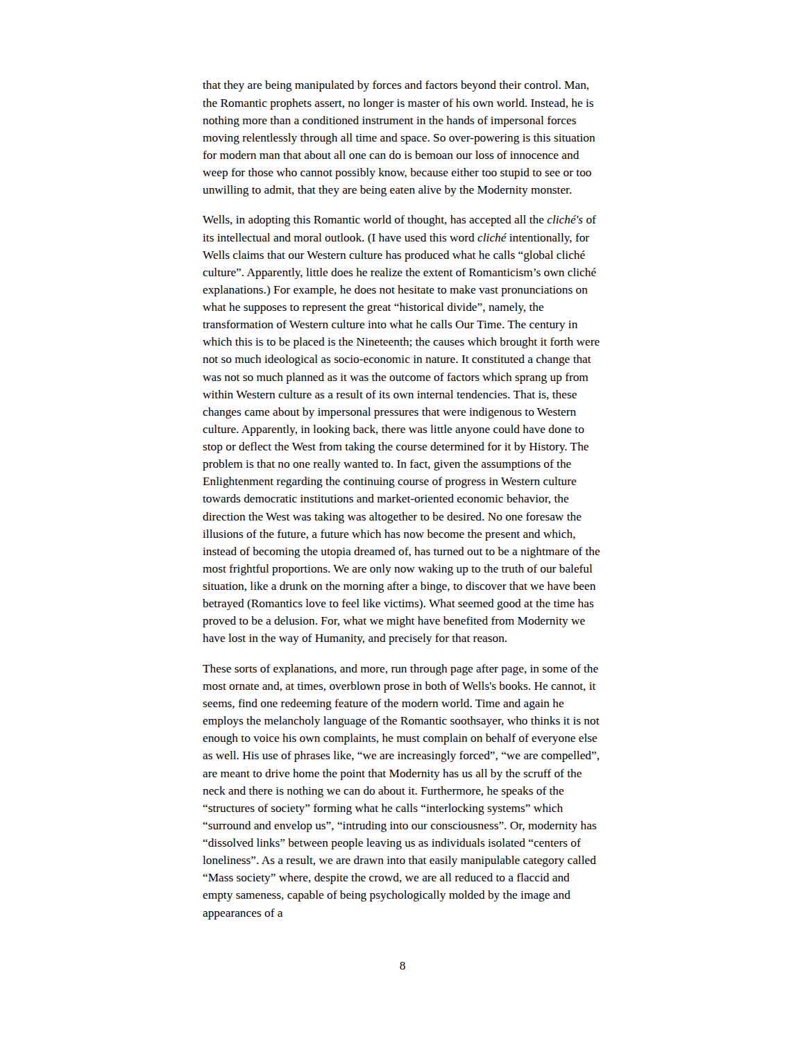that they are being manipulated by forces and factors beyond their control. Man, the Romantic prophets assert, no longer is master of his own world. Instead, he is nothing more than a conditioned instrument in the hands of impersonal forces moving relentlessly through all time and space. So over-powering is this situation for modern man that about all one can do is bemoan our loss of innocence and weep for those who cannot possibly know, because either too stupid to see or too unwilling to admit, that they are being eaten alive by the Modernity monster.
Wells, in adopting this Romantic world of thought, has accepted all the cliché's of its intellectual and moral outlook. (I have used this word cliché intentionally, for Wells claims that our Western culture has produced what he calls “global cliché culture”. Apparently, little does he realize the extent of Romanticism’s own cliché explanations.) For example, he does not hesitate to make vast pronunciations on what he supposes to represent the great “historical divide”, namely, the transformation of Western culture into what he calls Our Time. The century in which this is to be placed is the Nineteenth; the causes which brought it forth were not so much ideological as socio-economic in nature. It constituted a change that was not so much planned as it was the outcome of factors which sprang up from within Western culture as a result of its own internal tendencies. That is, these changes came about by impersonal pressures that were indigenous to Western culture. Apparently, in looking back, there was little anyone could have done to stop or deflect the West from taking the course determined for it by History. The problem is that no one really wanted to. In fact, given the assumptions of the Enlightenment regarding the continuing course of progress in Western culture towards democratic institutions and market-oriented economic behavior, the direction the West was taking was altogether to be desired. No one foresaw the illusions of the future, a future which has now become the present and which, instead of becoming the utopia dreamed of, has turned out to be a nightmare of the most frightful proportions. We are only now waking up to the truth of our baleful situation, like a drunk on the morning after a binge, to discover that we have been betrayed (Romantics love to feel like victims). What seemed good at the time has proved to be a delusion. For, what we might have benefited from Modernity we have lost in the way of Humanity, and precisely for that reason.
These sorts of explanations, and more, run through page after page, in some of the most ornate and, at times, overblown prose in both of Wells's books. He cannot, it seems, find one redeeming feature of the modern world. Time and again he employs the melancholy language of the Romantic soothsayer, who thinks it is not enough to voice his own complaints, he must complain on behalf of everyone else as well. His use of phrases like, “we are increasingly forced”, “we are compelled”, are meant to drive home the point that Modernity has us all by the scruff of the neck and there is nothing we can do about it. Furthermore, he speaks of the “structures of society” forming what he calls “interlocking systems” which “surround and envelop us”, “intruding into our consciousness”. Or, modernity has “dissolved links” between people leaving us as individuals isolated “centers of loneliness”. As a result, we are drawn into that easily manipulable category called “Mass society” where, despite the crowd, we are all reduced to a flaccid and empty sameness, capable of being psychologically molded by the image and appearances of a
8